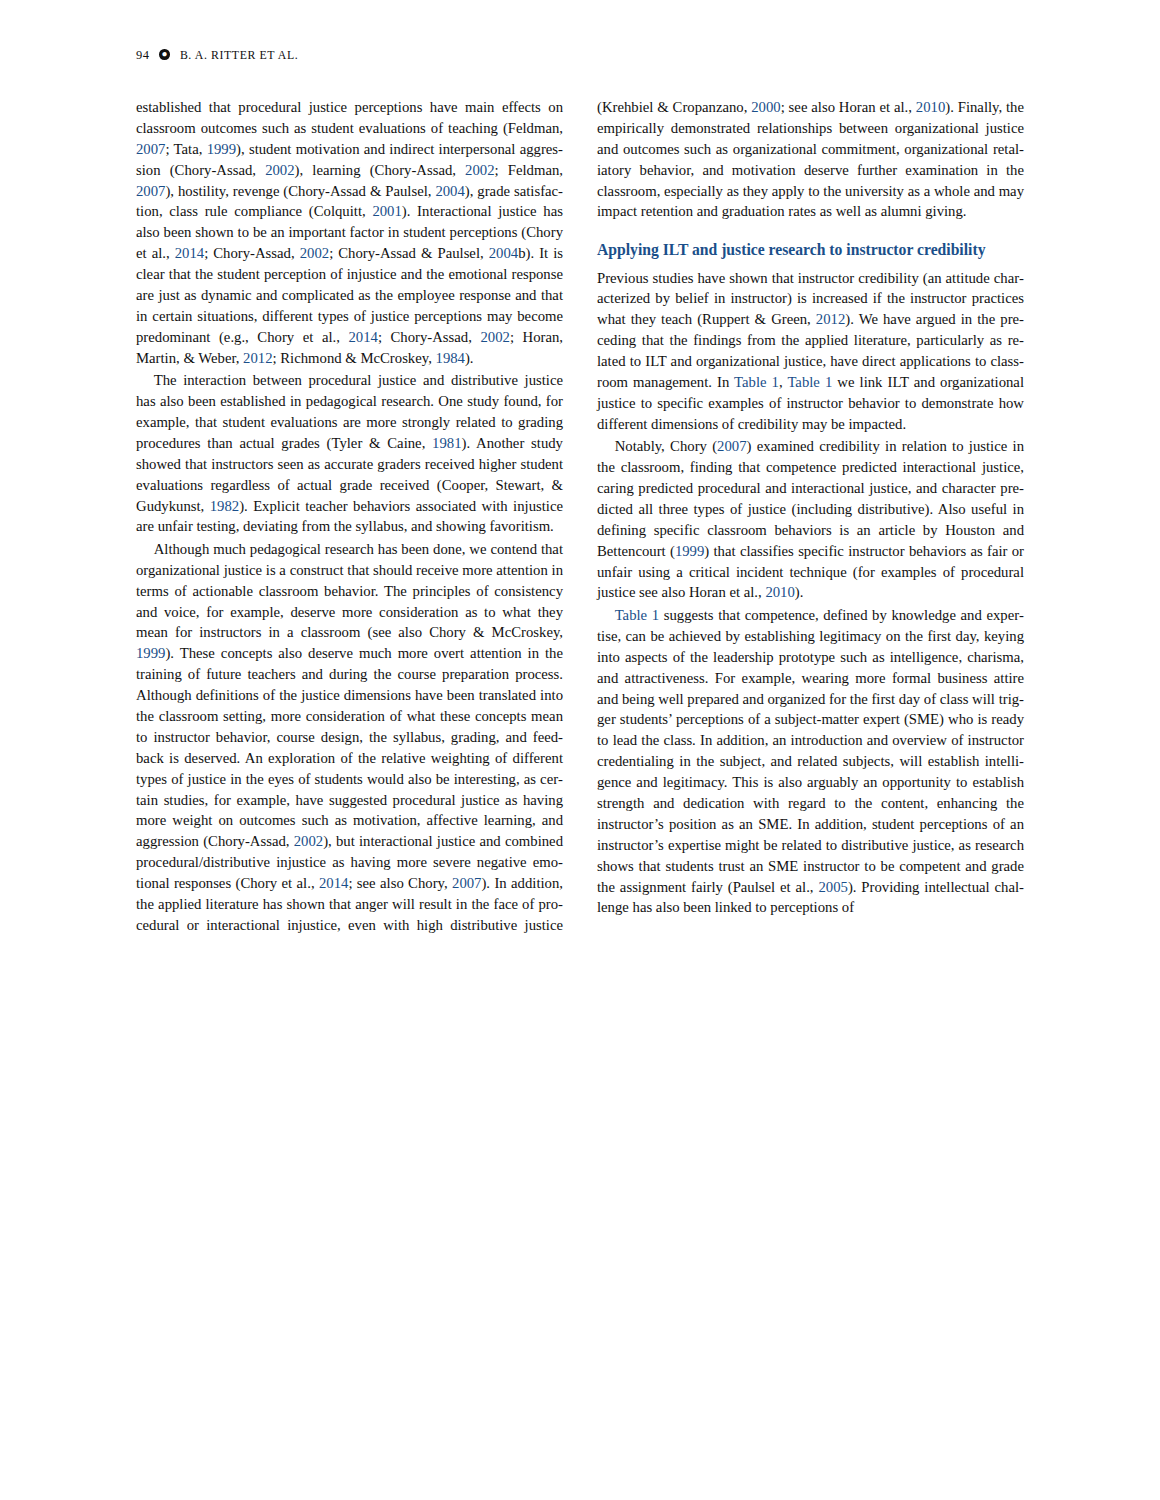94 ● B. A. Ritter et al.
established that procedural justice perceptions have main effects on classroom outcomes such as student evaluations of teaching (Feldman, 2007; Tata, 1999), student motivation and indirect interpersonal aggression (Chory-Assad, 2002), learning (Chory-Assad, 2002; Feldman, 2007), hostility, revenge (Chory-Assad & Paulsel, 2004), grade satisfaction, class rule compliance (Colquitt, 2001). Interactional justice has also been shown to be an important factor in student perceptions (Chory et al., 2014; Chory-Assad, 2002; Chory-Assad & Paulsel, 2004b). It is clear that the student perception of injustice and the emotional response are just as dynamic and complicated as the employee response and that in certain situations, different types of justice perceptions may become predominant (e.g., Chory et al., 2014; Chory-Assad, 2002; Horan, Martin, & Weber, 2012; Richmond & McCroskey, 1984).
The interaction between procedural justice and distributive justice has also been established in pedagogical research. One study found, for example, that student evaluations are more strongly related to grading procedures than actual grades (Tyler & Caine, 1981). Another study showed that instructors seen as accurate graders received higher student evaluations regardless of actual grade received (Cooper, Stewart, & Gudykunst, 1982). Explicit teacher behaviors associated with injustice are unfair testing, deviating from the syllabus, and showing favoritism.
Although much pedagogical research has been done, we contend that organizational justice is a construct that should receive more attention in terms of actionable classroom behavior. The principles of consistency and voice, for example, deserve more consideration as to what they mean for instructors in a classroom (see also Chory & McCroskey, 1999). These concepts also deserve much more overt attention in the training of future teachers and during the course preparation process. Although definitions of the justice dimensions have been translated into the classroom setting, more consideration of what these concepts mean to instructor behavior, course design, the syllabus, grading, and feedback is deserved. An exploration of the relative weighting of different types of justice in the eyes of students would also be interesting, as certain studies, for example, have suggested procedural justice as having more weight on outcomes such as motivation, affective learning, and aggression (Chory-Assad, 2002), but interactional justice and combined procedural/distributive injustice as having more severe negative emotional responses (Chory et al., 2014; see also Chory, 2007). In addition, the applied literature has shown that anger will result in the face of procedural or interactional injustice, even with high distributive justice (Krehbiel & Cropanzano, 2000; see also Horan et al., 2010). Finally, the empirically demonstrated relationships between organizational justice and outcomes such as organizational commitment, organizational retaliatory behavior, and motivation deserve further examination in the classroom, especially as they apply to the university as a whole and may impact retention and graduation rates as well as alumni giving.
Applying ILT and justice research to instructor credibility
Previous studies have shown that instructor credibility (an attitude characterized by belief in instructor) is increased if the instructor practices what they teach (Ruppert & Green, 2012). We have argued in the preceding that the findings from the applied literature, particularly as related to ILT and organizational justice, have direct applications to classroom management. In Table 1, Table 1 we link ILT and organizational justice to specific examples of instructor behavior to demonstrate how different dimensions of credibility may be impacted.
Notably, Chory (2007) examined credibility in relation to justice in the classroom, finding that competence predicted interactional justice, caring predicted procedural and interactional justice, and character predicted all three types of justice (including distributive). Also useful in defining specific classroom behaviors is an article by Houston and Bettencourt (1999) that classifies specific instructor behaviors as fair or unfair using a critical incident technique (for examples of procedural justice see also Horan et al., 2010).
Table 1 suggests that competence, defined by knowledge and expertise, can be achieved by establishing legitimacy on the first day, keying into aspects of the leadership prototype such as intelligence, charisma, and attractiveness. For example, wearing more formal business attire and being well prepared and organized for the first day of class will trigger students’ perceptions of a subject-matter expert (SME) who is ready to lead the class. In addition, an introduction and overview of instructor credentialing in the subject, and related subjects, will establish intelligence and legitimacy. This is also arguably an opportunity to establish strength and dedication with regard to the content, enhancing the instructor’s position as an SME. In addition, student perceptions of an instructor’s expertise might be related to distributive justice, as research shows that students trust an SME instructor to be competent and grade the assignment fairly (Paulsel et al., 2005). Providing intellectual challenge has also been linked to perceptions of